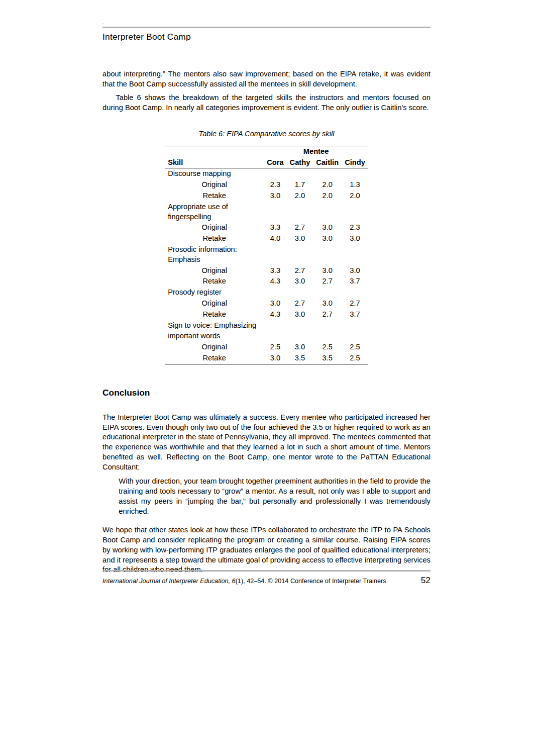.
Interpreter Boot Camp
about interpreting.” The mentors also saw improvement; based on the EIPA retake, it was evident that the Boot Camp successfully assisted all the mentees in skill development.
Table 6 shows the breakdown of the targeted skills the instructors and mentors focused on during Boot Camp. In nearly all categories improvement is evident. The only outlier is Caitlin’s score.
Table 6: EIPA Comparative scores by skill
| | Mentee |
| --- | --- |
| Skill | Cora | Cathy | Caitlin | Cindy |
| Discourse mapping | | | | |
| Original | 2.3 | 1.7 | 2.0 | 1.3 |
| Retake | 3.0 | 2.0 | 2.0 | 2.0 |
| Appropriate use of fingerspelling | | | | |
| Original | 3.3 | 2.7 | 3.0 | 2.3 |
| Retake | 4.0 | 3.0 | 3.0 | 3.0 |
| Prosodic information: Emphasis | | | | |
| Original | 3.3 | 2.7 | 3.0 | 3.0 |
| Retake | 4.3 | 3.0 | 2.7 | 3.7 |
| Prosody register | | | | |
| Original | 3.0 | 2.7 | 3.0 | 2.7 |
| Retake | 4.3 | 3.0 | 2.7 | 3.7 |
| Sign to voice: Emphasizing | | | | |
| important words | | | | |
| Original | 2.5 | 3.0 | 2.5 | 2.5 |
| Retake | 3.0 | 3.5 | 3.5 | 2.5 |
Conclusion
The Interpreter Boot Camp was ultimately a success. Every mentee who participated increased her EIPA scores. Even though only two out of the four achieved the 3.5 or higher required to work as an educational interpreter in the state of Pennsylvania, they all improved. The mentees commented that the experience was worthwhile and that they learned a lot in such a short amount of time. Mentors benefited as well. Reflecting on the Boot Camp, one mentor wrote to the PaTTAN Educational Consultant:
With your direction, your team brought together preeminent authorities in the field to provide the training and tools necessary to “grow” a mentor. As a result, not only was I able to support and assist my peers in “jumping the bar,” but personally and professionally I was tremendously enriched.
We hope that other states look at how these ITPs collaborated to orchestrate the ITP to PA Schools Boot Camp and consider replicating the program or creating a similar course. Raising EIPA scores by working with low-performing ITP graduates enlarges the pool of qualified educational interpreters; and it represents a step toward the ultimate goal of providing access to effective interpreting services for all children who need them.
International Journal of Interpreter Education, 6(1), 42–54. © 2014 Conference of Interpreter Trainers 52